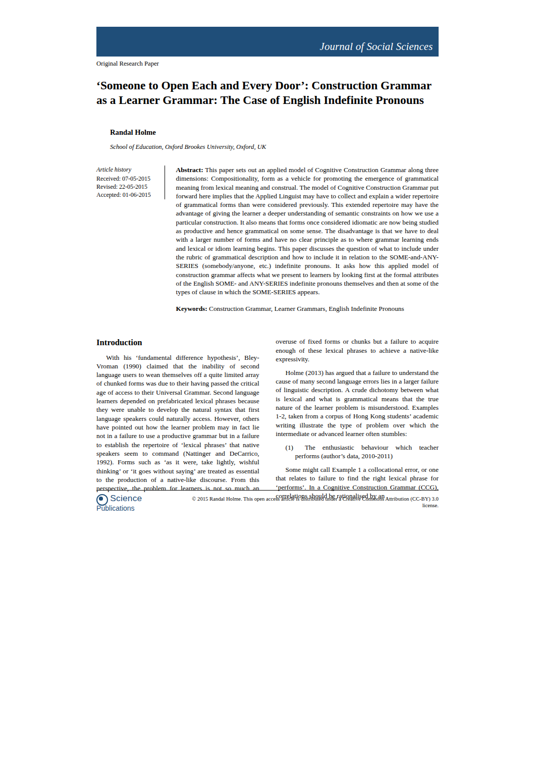Journal of Social Sciences
Original Research Paper
‘Someone to Open Each and Every Door’: Construction Grammar as a Learner Grammar: The Case of English Indefinite Pronouns
Randal Holme
School of Education, Oxford Brookes University, Oxford, UK
Article history
Received: 07-05-2015
Revised: 22-05-2015
Accepted: 01-06-2015
Abstract: This paper sets out an applied model of Cognitive Construction Grammar along three dimensions: Compositionality, form as a vehicle for promoting the emergence of grammatical meaning from lexical meaning and construal. The model of Cognitive Construction Grammar put forward here implies that the Applied Linguist may have to collect and explain a wider repertoire of grammatical forms than were considered previously. This extended repertoire may have the advantage of giving the learner a deeper understanding of semantic constraints on how we use a particular construction. It also means that forms once considered idiomatic are now being studied as productive and hence grammatical on some sense. The disadvantage is that we have to deal with a larger number of forms and have no clear principle as to where grammar learning ends and lexical or idiom learning begins. This paper discusses the question of what to include under the rubric of grammatical description and how to include it in relation to the SOME-and-ANY-SERIES (somebody/anyone, etc.) indefinite pronouns. It asks how this applied model of construction grammar affects what we present to learners by looking first at the formal attributes of the English SOME- and ANY-SERIES indefinite pronouns themselves and then at some of the types of clause in which the SOME-SERIES appears.
Keywords: Construction Grammar, Learner Grammars, English Indefinite Pronouns
Introduction
With his ‘fundamental difference hypothesis’, Bley-Vroman (1990) claimed that the inability of second language users to wean themselves off a quite limited array of chunked forms was due to their having passed the critical age of access to their Universal Grammar. Second language learners depended on prefabricated lexical phrases because they were unable to develop the natural syntax that first language speakers could naturally access. However, others have pointed out how the learner problem may in fact lie not in a failure to use a productive grammar but in a failure to establish the repertoire of ‘lexical phrases’ that native speakers seem to command (Nattinger and DeCarrico, 1992). Forms such as ‘as it were, take lightly, wishful thinking’ or ‘it goes without saying’ are treated as essential to the production of a native-like discourse. From this perspective, the problem for learners is not so much an overuse of fixed forms or chunks but a failure to acquire enough of these lexical phrases to achieve a native-like expressivity.
Holme (2013) has argued that a failure to understand the cause of many second language errors lies in a larger failure of linguistic description. A crude dichotomy between what is lexical and what is grammatical means that the true nature of the learner problem is misunderstood. Examples 1-2, taken from a corpus of Hong Kong students’ academic writing illustrate the type of problem over which the intermediate or advanced learner often stumbles:
(1) The enthusiastic behaviour which teacher performs (author’s data, 2010-2011)
Some might call Example 1 a collocational error, or one that relates to failure to find the right lexical phrase for ‘performs’. In a Cognitive Construction Grammar (CCG), correlations should be rationalised by an
Science Publications
© 2015 Randal Holme. This open access article is distributed under a Creative Commons Attribution (CC-BY) 3.0 license.